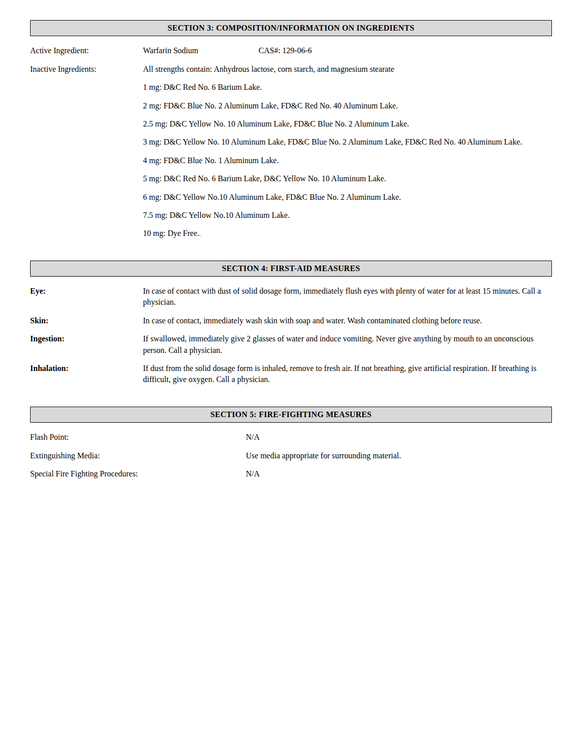SECTION 3: COMPOSITION/INFORMATION ON INGREDIENTS
| Active Ingredient: | Warfarin Sodium CAS#: 129-06-6 |
| Inactive Ingredients: | All strengths contain: Anhydrous lactose, corn starch, and magnesium stearate 1 mg: D&C Red No. 6 Barium Lake. 2 mg: FD&C Blue No. 2 Aluminum Lake, FD&C Red No. 40 Aluminum Lake. 2.5 mg: D&C Yellow No. 10 Aluminum Lake, FD&C Blue No. 2 Aluminum Lake. 3 mg: D&C Yellow No. 10 Aluminum Lake, FD&C Blue No. 2 Aluminum Lake, FD&C Red No. 40 Aluminum Lake. 4 mg: FD&C Blue No. 1 Aluminum Lake. 5 mg: D&C Red No. 6 Barium Lake, D&C Yellow No. 10 Aluminum Lake. 6 mg: D&C Yellow No.10 Aluminum Lake, FD&C Blue No. 2 Aluminum Lake. 7.5 mg: D&C Yellow No.10 Aluminum Lake. 10 mg: Dye Free. . |
SECTION 4: FIRST-AID MEASURES
| Eye: | In case of contact with dust of solid dosage form, immediately flush eyes with plenty of water for at least 15 minutes. Call a physician. |
| Skin: | In case of contact, immediately wash skin with soap and water. Wash contaminated clothing before reuse. |
| Ingestion: | If swallowed, immediately give 2 glasses of water and induce vomiting. Never give anything by mouth to an unconscious person. Call a physician. |
| Inhalation: | If dust from the solid dosage form is inhaled, remove to fresh air. If not breathing, give artificial respiration. If breathing is difficult, give oxygen. Call a physician. |
SECTION 5: FIRE-FIGHTING MEASURES
| Flash Point: | N/A |
| Extinguishing Media: | Use media appropriate for surrounding material. |
| Special Fire Fighting Procedures: | N/A |